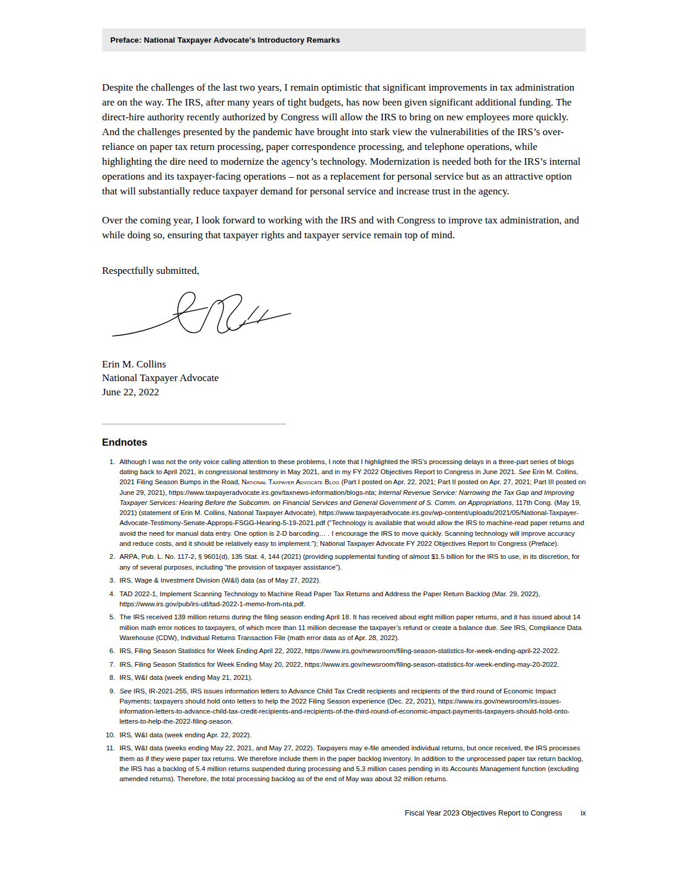Preface: National Taxpayer Advocate’s Introductory Remarks
Despite the challenges of the last two years, I remain optimistic that significant improvements in tax administration are on the way. The IRS, after many years of tight budgets, has now been given significant additional funding. The direct-hire authority recently authorized by Congress will allow the IRS to bring on new employees more quickly. And the challenges presented by the pandemic have brought into stark view the vulnerabilities of the IRS’s over-reliance on paper tax return processing, paper correspondence processing, and telephone operations, while highlighting the dire need to modernize the agency’s technology. Modernization is needed both for the IRS’s internal operations and its taxpayer-facing operations – not as a replacement for personal service but as an attractive option that will substantially reduce taxpayer demand for personal service and increase trust in the agency.
Over the coming year, I look forward to working with the IRS and with Congress to improve tax administration, and while doing so, ensuring that taxpayer rights and taxpayer service remain top of mind.
Respectfully submitted,
Erin M. Collins
National Taxpayer Advocate
June 22, 2022
Endnotes
Although I was not the only voice calling attention to these problems, I note that I highlighted the IRS’s processing delays in a three-part series of blogs dating back to April 2021, in congressional testimony in May 2021, and in my FY 2022 Objectives Report to Congress in June 2021. See Erin M. Collins, 2021 Filing Season Bumps in the Road, National Taxpayer Advocate Blog (Part I posted on Apr. 22, 2021; Part II posted on Apr. 27, 2021; Part III posted on June 29, 2021), https://www.taxpayeradvocate.irs.gov/taxnews-information/blogs-nta; Internal Revenue Service: Narrowing the Tax Gap and Improving Taxpayer Services: Hearing Before the Subcomm. on Financial Services and General Government of S. Comm. on Appropriations, 117th Cong. (May 19, 2021) (statement of Erin M. Collins, National Taxpayer Advocate), https://www.taxpayeradvocate.irs.gov/wp-content/uploads/2021/05/National-Taxpayer-Advocate-Testimony-Senate-Approps-FSGG-Hearing-5-19-2021.pdf (“Technology is available that would allow the IRS to machine-read paper returns and avoid the need for manual data entry. One option is 2-D barcoding… . I encourage the IRS to move quickly. Scanning technology will improve accuracy and reduce costs, and it should be relatively easy to implement.”); National Taxpayer Advocate FY 2022 Objectives Report to Congress (Preface).
ARPA, Pub. L. No. 117-2, § 9601(d), 135 Stat. 4, 144 (2021) (providing supplemental funding of almost $1.5 billion for the IRS to use, in its discretion, for any of several purposes, including “the provision of taxpayer assistance”).
IRS, Wage & Investment Division (W&I) data (as of May 27, 2022).
TAD 2022-1, Implement Scanning Technology to Machine Read Paper Tax Returns and Address the Paper Return Backlog (Mar. 29, 2022), https://www.irs.gov/pub/irs-utl/tad-2022-1-memo-from-nta.pdf.
The IRS received 139 million returns during the filing season ending April 18. It has received about eight million paper returns, and it has issued about 14 million math error notices to taxpayers, of which more than 11 million decrease the taxpayer’s refund or create a balance due. See IRS, Compliance Data Warehouse (CDW), Individual Returns Transaction File (math error data as of Apr. 28, 2022).
IRS, Filing Season Statistics for Week Ending April 22, 2022, https://www.irs.gov/newsroom/filing-season-statistics-for-week-ending-april-22-2022.
IRS, Filing Season Statistics for Week Ending May 20, 2022, https://www.irs.gov/newsroom/filing-season-statistics-for-week-ending-may-20-2022.
IRS, W&I data (week ending May 21, 2021).
See IRS, IR-2021-255, IRS issues information letters to Advance Child Tax Credit recipients and recipients of the third round of Economic Impact Payments; taxpayers should hold onto letters to help the 2022 Filing Season experience (Dec. 22, 2021), https://www.irs.gov/newsroom/irs-issues-information-letters-to-advance-child-tax-credit-recipients-and-recipients-of-the-third-round-of-economic-impact-payments-taxpayers-should-hold-onto-letters-to-help-the-2022-filing-season.
IRS, W&I data (week ending Apr. 22, 2022).
IRS, W&I data (weeks ending May 22, 2021, and May 27, 2022). Taxpayers may e-file amended individual returns, but once received, the IRS processes them as if they were paper tax returns. We therefore include them in the paper backlog inventory. In addition to the unprocessed paper tax return backlog, the IRS has a backlog of 5.4 million returns suspended during processing and 5.3 million cases pending in its Accounts Management function (excluding amended returns). Therefore, the total processing backlog as of the end of May was about 32 million returns.
Fiscal Year 2023 Objectives Report to Congress ix